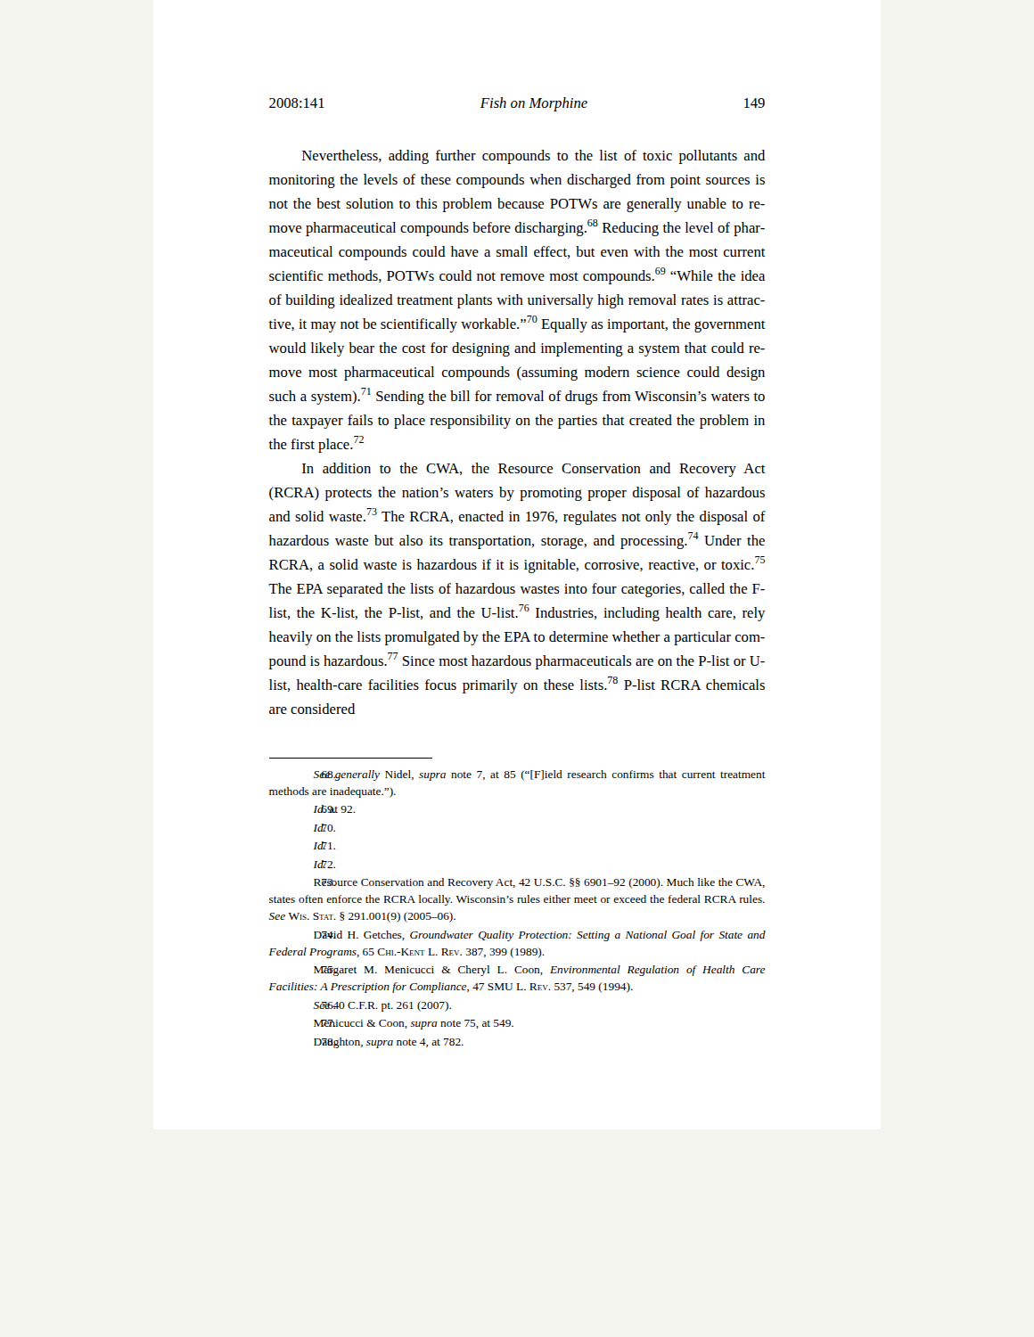2008:141 Fish on Morphine 149
Nevertheless, adding further compounds to the list of toxic pollutants and monitoring the levels of these compounds when discharged from point sources is not the best solution to this problem because POTWs are generally unable to remove pharmaceutical compounds before discharging.68 Reducing the level of pharmaceutical compounds could have a small effect, but even with the most current scientific methods, POTWs could not remove most compounds.69 “While the idea of building idealized treatment plants with universally high removal rates is attractive, it may not be scientifically workable.”70 Equally as important, the government would likely bear the cost for designing and implementing a system that could remove most pharmaceutical compounds (assuming modern science could design such a system).71 Sending the bill for removal of drugs from Wisconsin’s waters to the taxpayer fails to place responsibility on the parties that created the problem in the first place.72
In addition to the CWA, the Resource Conservation and Recovery Act (RCRA) protects the nation’s waters by promoting proper disposal of hazardous and solid waste.73 The RCRA, enacted in 1976, regulates not only the disposal of hazardous waste but also its transportation, storage, and processing.74 Under the RCRA, a solid waste is hazardous if it is ignitable, corrosive, reactive, or toxic.75 The EPA separated the lists of hazardous wastes into four categories, called the F-list, the K-list, the P-list, and the U-list.76 Industries, including health care, rely heavily on the lists promulgated by the EPA to determine whether a particular compound is hazardous.77 Since most hazardous pharmaceuticals are on the P-list or U-list, health-care facilities focus primarily on these lists.78 P-list RCRA chemicals are considered
68. See generally Nidel, supra note 7, at 85 (“[F]ield research confirms that current treatment methods are inadequate.”).
69. Id. at 92.
70. Id.
71. Id.
72. Id.
73. Resource Conservation and Recovery Act, 42 U.S.C. §§ 6901–92 (2000). Much like the CWA, states often enforce the RCRA locally. Wisconsin’s rules either meet or exceed the federal RCRA rules. See Wis. Stat. § 291.001(9) (2005–06).
74. David H. Getches, Groundwater Quality Protection: Setting a National Goal for State and Federal Programs, 65 Chi.-Kent L. Rev. 387, 399 (1989).
75. Margaret M. Menicucci & Cheryl L. Coon, Environmental Regulation of Health Care Facilities: A Prescription for Compliance, 47 SMU L. Rev. 537, 549 (1994).
76. See 40 C.F.R. pt. 261 (2007).
77. Menicucci & Coon, supra note 75, at 549.
78. Daughton, supra note 4, at 782.